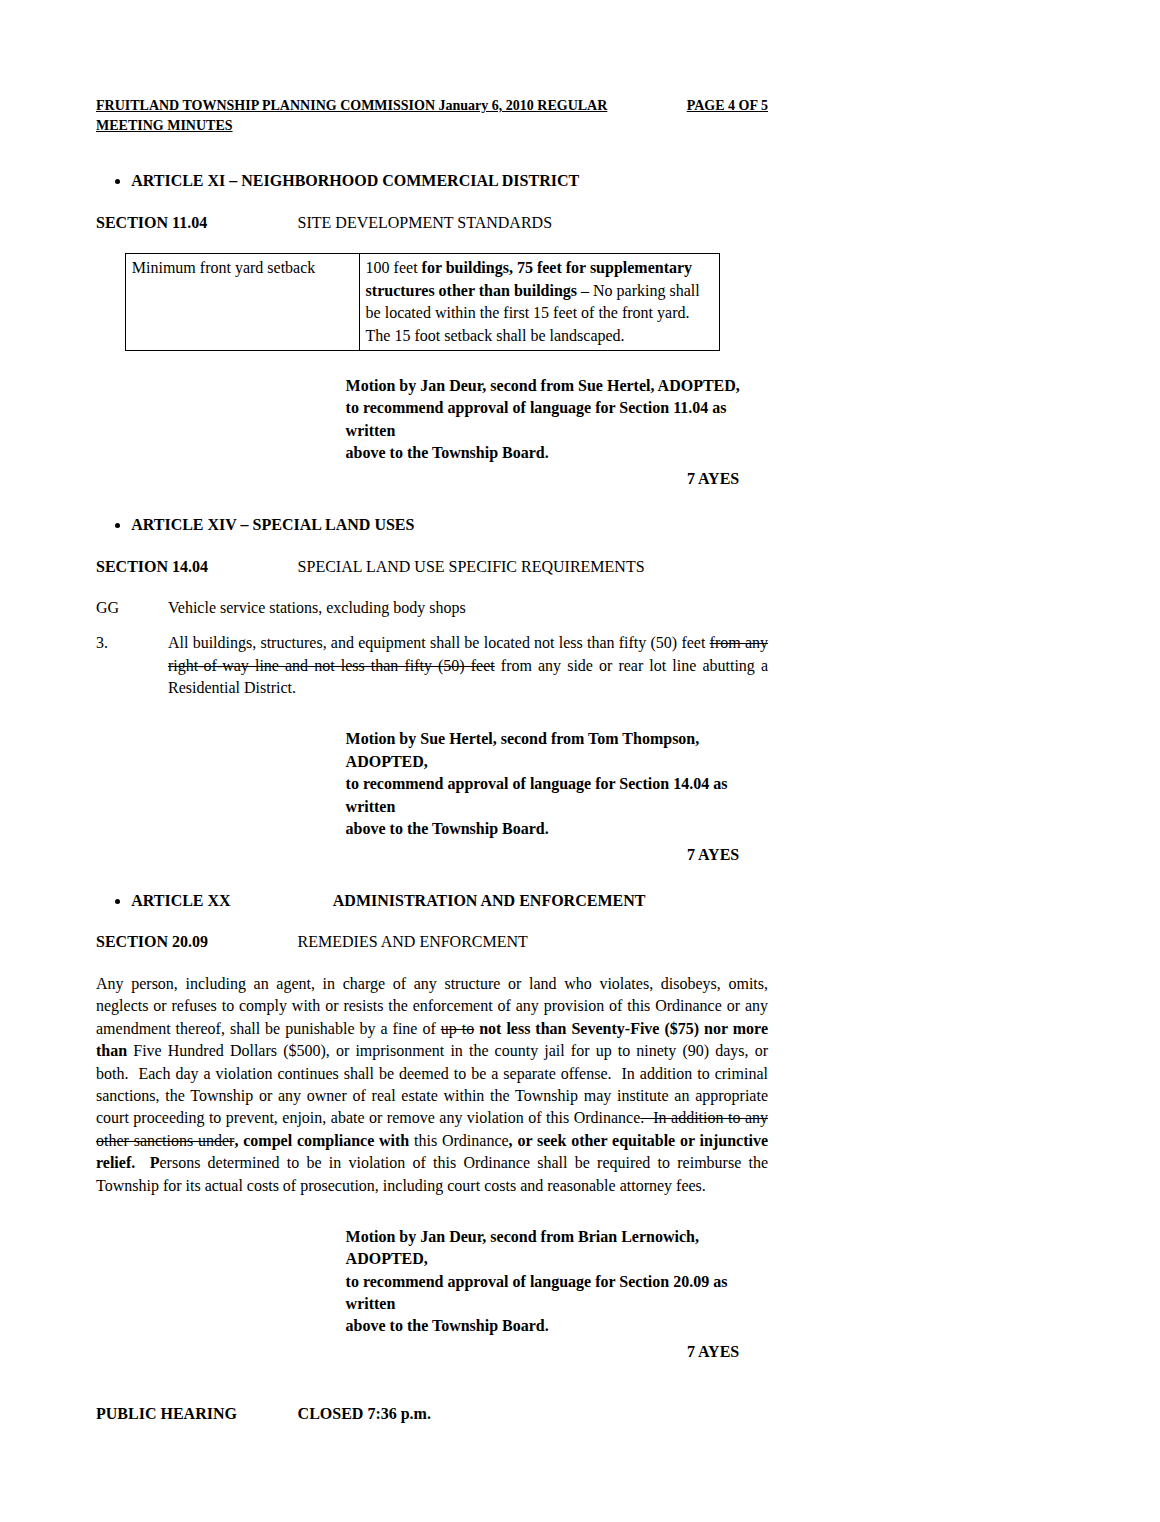FRUITLAND TOWNSHIP PLANNING COMMISSION January 6, 2010 REGULAR MEETING MINUTES PAGE 4 OF 5
ARTICLE XI – NEIGHBORHOOD COMMERCIAL DISTRICT
SECTION 11.04 SITE DEVELOPMENT STANDARDS
| Minimum front yard setback | 100 feet for buildings, 75 feet for supplementary structures other than buildings – No parking shall be located within the first 15 feet of the front yard. The 15 foot setback shall be landscaped. |
Motion by Jan Deur, second from Sue Hertel, ADOPTED,
to recommend approval of language for Section 11.04 as written
above to the Township Board.
7 AYES
ARTICLE XIV – SPECIAL LAND USES
SECTION 14.04 SPECIAL LAND USE SPECIFIC REQUIREMENTS
GG Vehicle service stations, excluding body shops
3. All buildings, structures, and equipment shall be located not less than fifty (50) feet from any right-of-way line and not less than fifty (50) feet from any side or rear lot line abutting a Residential District.
Motion by Sue Hertel, second from Tom Thompson, ADOPTED,
to recommend approval of language for Section 14.04 as written
above to the Township Board.
7 AYES
ARTICLE XX ADMINISTRATION AND ENFORCEMENT
SECTION 20.09 REMEDIES AND ENFORCMENT
Any person, including an agent, in charge of any structure or land who violates, disobeys, omits, neglects or refuses to comply with or resists the enforcement of any provision of this Ordinance or any amendment thereof, shall be punishable by a fine of up to not less than Seventy-Five ($75) nor more than Five Hundred Dollars ($500), or imprisonment in the county jail for up to ninety (90) days, or both. Each day a violation continues shall be deemed to be a separate offense. In addition to criminal sanctions, the Township or any owner of real estate within the Township may institute an appropriate court proceeding to prevent, enjoin, abate or remove any violation of this Ordinance. In addition to any other sanctions under, compel compliance with this Ordinance, or seek other equitable or injunctive relief. Persons determined to be in violation of this Ordinance shall be required to reimburse the Township for its actual costs of prosecution, including court costs and reasonable attorney fees.
Motion by Jan Deur, second from Brian Lernowich, ADOPTED,
to recommend approval of language for Section 20.09 as written
above to the Township Board.
7 AYES
PUBLIC HEARINGCLOSED 7:36 p.m.